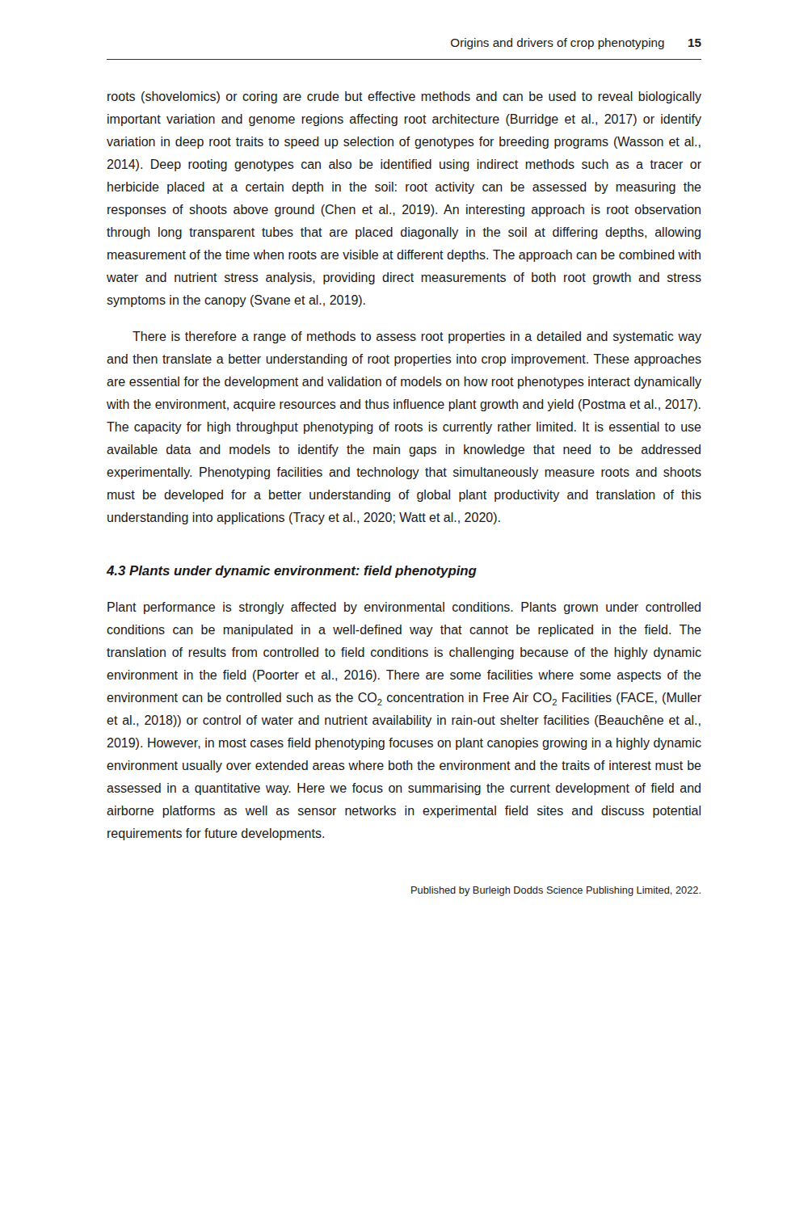Origins and drivers of crop phenotyping 15
roots (shovelomics) or coring are crude but effective methods and can be used to reveal biologically important variation and genome regions affecting root architecture (Burridge et al., 2017) or identify variation in deep root traits to speed up selection of genotypes for breeding programs (Wasson et al., 2014). Deep rooting genotypes can also be identified using indirect methods such as a tracer or herbicide placed at a certain depth in the soil: root activity can be assessed by measuring the responses of shoots above ground (Chen et al., 2019). An interesting approach is root observation through long transparent tubes that are placed diagonally in the soil at differing depths, allowing measurement of the time when roots are visible at different depths. The approach can be combined with water and nutrient stress analysis, providing direct measurements of both root growth and stress symptoms in the canopy (Svane et al., 2019).
There is therefore a range of methods to assess root properties in a detailed and systematic way and then translate a better understanding of root properties into crop improvement. These approaches are essential for the development and validation of models on how root phenotypes interact dynamically with the environment, acquire resources and thus influence plant growth and yield (Postma et al., 2017). The capacity for high throughput phenotyping of roots is currently rather limited. It is essential to use available data and models to identify the main gaps in knowledge that need to be addressed experimentally. Phenotyping facilities and technology that simultaneously measure roots and shoots must be developed for a better understanding of global plant productivity and translation of this understanding into applications (Tracy et al., 2020; Watt et al., 2020).
4.3 Plants under dynamic environment: field phenotyping
Plant performance is strongly affected by environmental conditions. Plants grown under controlled conditions can be manipulated in a well-defined way that cannot be replicated in the field. The translation of results from controlled to field conditions is challenging because of the highly dynamic environment in the field (Poorter et al., 2016). There are some facilities where some aspects of the environment can be controlled such as the CO2 concentration in Free Air CO2 Facilities (FACE, (Muller et al., 2018)) or control of water and nutrient availability in rain-out shelter facilities (Beauchêne et al., 2019). However, in most cases field phenotyping focuses on plant canopies growing in a highly dynamic environment usually over extended areas where both the environment and the traits of interest must be assessed in a quantitative way. Here we focus on summarising the current development of field and airborne platforms as well as sensor networks in experimental field sites and discuss potential requirements for future developments.
Published by Burleigh Dodds Science Publishing Limited, 2022.